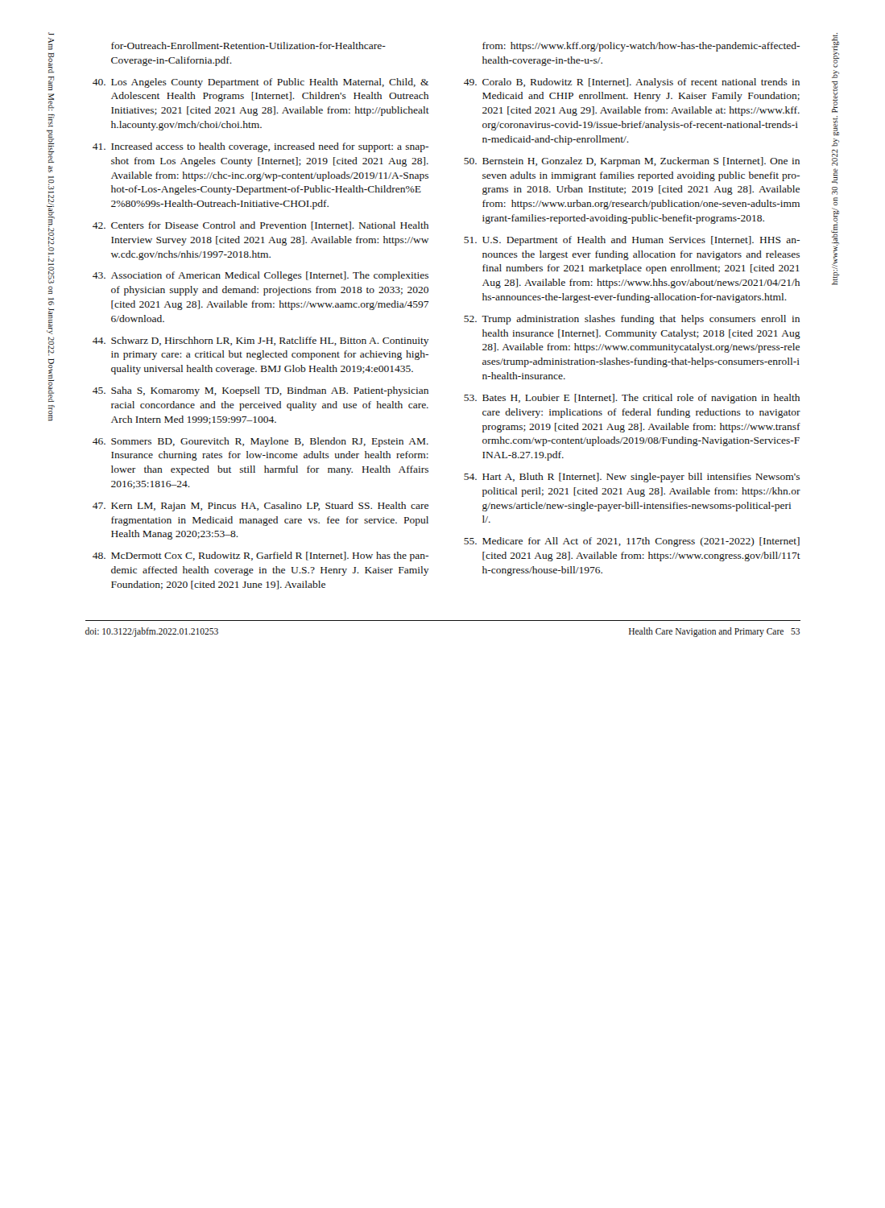J Am Board Fam Med: first published as 10.3122/jabfm.2022.01.210253 on 16 January 2022. Downloaded from
http://www.jabfm.org/ on 30 June 2022 by guest. Protected by copyright.
for-Outreach-Enrollment-Retention-Utilization-for-Healthcare-Coverage-in-California.pdf.
40. Los Angeles County Department of Public Health Maternal, Child, & Adolescent Health Programs [Internet]. Children's Health Outreach Initiatives; 2021 [cited 2021 Aug 28]. Available from: http://publichealth.lacounty.gov/mch/choi/choi.htm.
41. Increased access to health coverage, increased need for support: a snapshot from Los Angeles County [Internet]; 2019 [cited 2021 Aug 28]. Available from: https://chc-inc.org/wp-content/uploads/2019/11/A-Snapshot-of-Los-Angeles-County-Department-of-Public-Health-Children%E2%80%99s-Health-Outreach-Initiative-CHOI.pdf.
42. Centers for Disease Control and Prevention [Internet]. National Health Interview Survey 2018 [cited 2021 Aug 28]. Available from: https://www.cdc.gov/nchs/nhis/1997-2018.htm.
43. Association of American Medical Colleges [Internet]. The complexities of physician supply and demand: projections from 2018 to 2033; 2020 [cited 2021 Aug 28]. Available from: https://www.aamc.org/media/45976/download.
44. Schwarz D, Hirschhorn LR, Kim J-H, Ratcliffe HL, Bitton A. Continuity in primary care: a critical but neglected component for achieving high-quality universal health coverage. BMJ Glob Health 2019;4:e001435.
45. Saha S, Komaromy M, Koepsell TD, Bindman AB. Patient-physician racial concordance and the perceived quality and use of health care. Arch Intern Med 1999;159:997–1004.
46. Sommers BD, Gourevitch R, Maylone B, Blendon RJ, Epstein AM. Insurance churning rates for low-income adults under health reform: lower than expected but still harmful for many. Health Affairs 2016;35:1816–24.
47. Kern LM, Rajan M, Pincus HA, Casalino LP, Stuard SS. Health care fragmentation in Medicaid managed care vs. fee for service. Popul Health Manag 2020;23:53–8.
48. McDermott Cox C, Rudowitz R, Garfield R [Internet]. How has the pandemic affected health coverage in the U.S.? Henry J. Kaiser Family Foundation; 2020 [cited 2021 June 19]. Available
from: https://www.kff.org/policy-watch/how-has-the-pandemic-affected-health-coverage-in-the-u-s/.
49. Coralo B, Rudowitz R [Internet]. Analysis of recent national trends in Medicaid and CHIP enrollment. Henry J. Kaiser Family Foundation; 2021 [cited 2021 Aug 29]. Available from: Available at: https://www.kff.org/coronavirus-covid-19/issue-brief/analysis-of-recent-national-trends-in-medicaid-and-chip-enrollment/.
50. Bernstein H, Gonzalez D, Karpman M, Zuckerman S [Internet]. One in seven adults in immigrant families reported avoiding public benefit programs in 2018. Urban Institute; 2019 [cited 2021 Aug 28]. Available from: https://www.urban.org/research/publication/one-seven-adults-immigrant-families-reported-avoiding-public-benefit-programs-2018.
51. U.S. Department of Health and Human Services [Internet]. HHS announces the largest ever funding allocation for navigators and releases final numbers for 2021 marketplace open enrollment; 2021 [cited 2021 Aug 28]. Available from: https://www.hhs.gov/about/news/2021/04/21/hhs-announces-the-largest-ever-funding-allocation-for-navigators.html.
52. Trump administration slashes funding that helps consumers enroll in health insurance [Internet]. Community Catalyst; 2018 [cited 2021 Aug 28]. Available from: https://www.communitycatalyst.org/news/press-releases/trump-administration-slashes-funding-that-helps-consumers-enroll-in-health-insurance.
53. Bates H, Loubier E [Internet]. The critical role of navigation in health care delivery: implications of federal funding reductions to navigator programs; 2019 [cited 2021 Aug 28]. Available from: https://www.transformhc.com/wp-content/uploads/2019/08/Funding-Navigation-Services-FINAL-8.27.19.pdf.
54. Hart A, Bluth R [Internet]. New single-payer bill intensifies Newsom's political peril; 2021 [cited 2021 Aug 28]. Available from: https://khn.org/news/article/new-single-payer-bill-intensifies-newsoms-political-peril/.
55. Medicare for All Act of 2021, 117th Congress (2021-2022) [Internet] [cited 2021 Aug 28]. Available from: https://www.congress.gov/bill/117th-congress/house-bill/1976.
doi: 10.3122/jabfm.2022.01.210253
Health Care Navigation and Primary Care 53